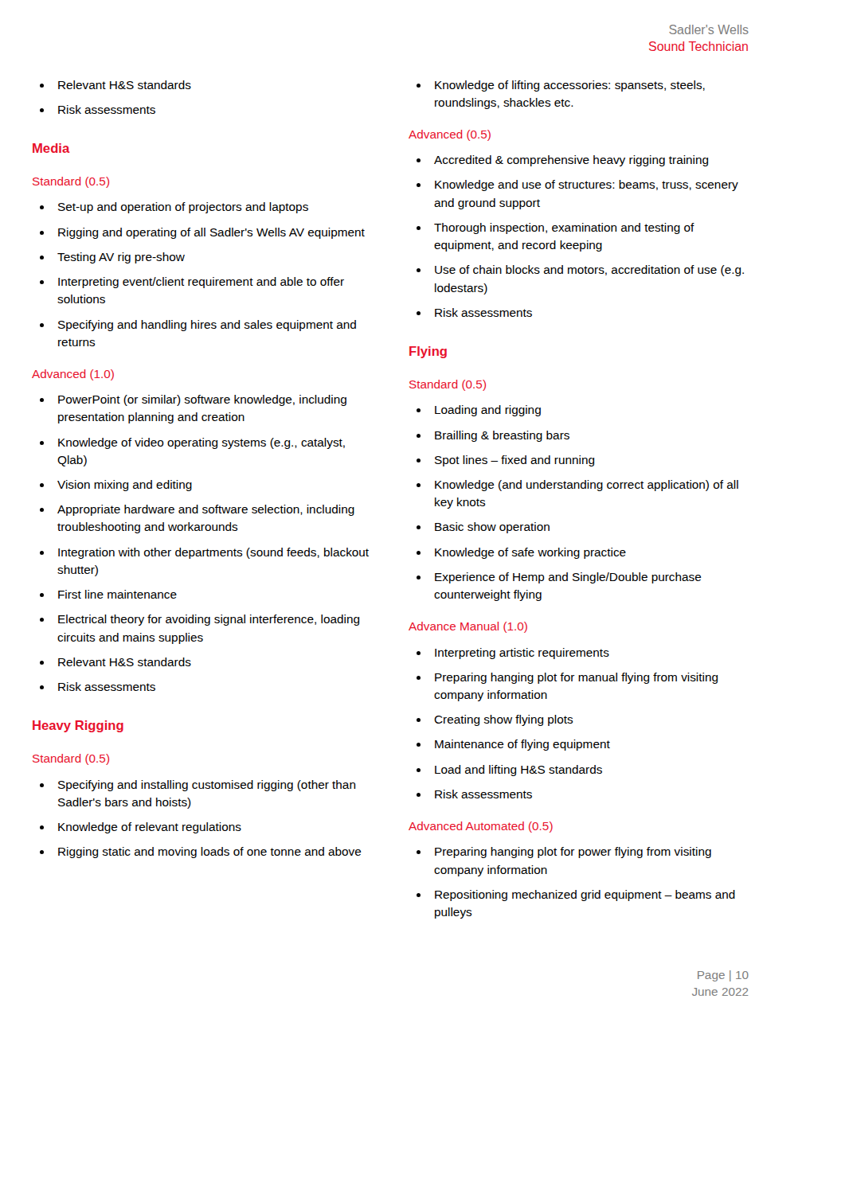Sadler's Wells
Sound Technician
Relevant H&S standards
Risk assessments
Media
Standard (0.5)
Set-up and operation of projectors and laptops
Rigging and operating of all Sadler's Wells AV equipment
Testing AV rig pre-show
Interpreting event/client requirement and able to offer solutions
Specifying and handling hires and sales equipment and returns
Advanced (1.0)
PowerPoint (or similar) software knowledge, including presentation planning and creation
Knowledge of video operating systems (e.g., catalyst, Qlab)
Vision mixing and editing
Appropriate hardware and software selection, including troubleshooting and workarounds
Integration with other departments (sound feeds, blackout shutter)
First line maintenance
Electrical theory for avoiding signal interference, loading circuits and mains supplies
Relevant H&S standards
Risk assessments
Heavy Rigging
Standard (0.5)
Specifying and installing customised rigging (other than Sadler's bars and hoists)
Knowledge of relevant regulations
Rigging static and moving loads of one tonne and above
Knowledge of lifting accessories: spansets, steels, roundslings, shackles etc.
Advanced (0.5)
Accredited & comprehensive heavy rigging training
Knowledge and use of structures: beams, truss, scenery and ground support
Thorough inspection, examination and testing of equipment, and record keeping
Use of chain blocks and motors, accreditation of use (e.g. lodestars)
Risk assessments
Flying
Standard (0.5)
Loading and rigging
Brailling & breasting bars
Spot lines – fixed and running
Knowledge (and understanding correct application) of all key knots
Basic show operation
Knowledge of safe working practice
Experience of Hemp and Single/Double purchase counterweight flying
Advance Manual (1.0)
Interpreting artistic requirements
Preparing hanging plot for manual flying from visiting company information
Creating show flying plots
Maintenance of flying equipment
Load and lifting H&S standards
Risk assessments
Advanced Automated (0.5)
Preparing hanging plot for power flying from visiting company information
Repositioning mechanized grid equipment – beams and pulleys
Page | 10
June 2022